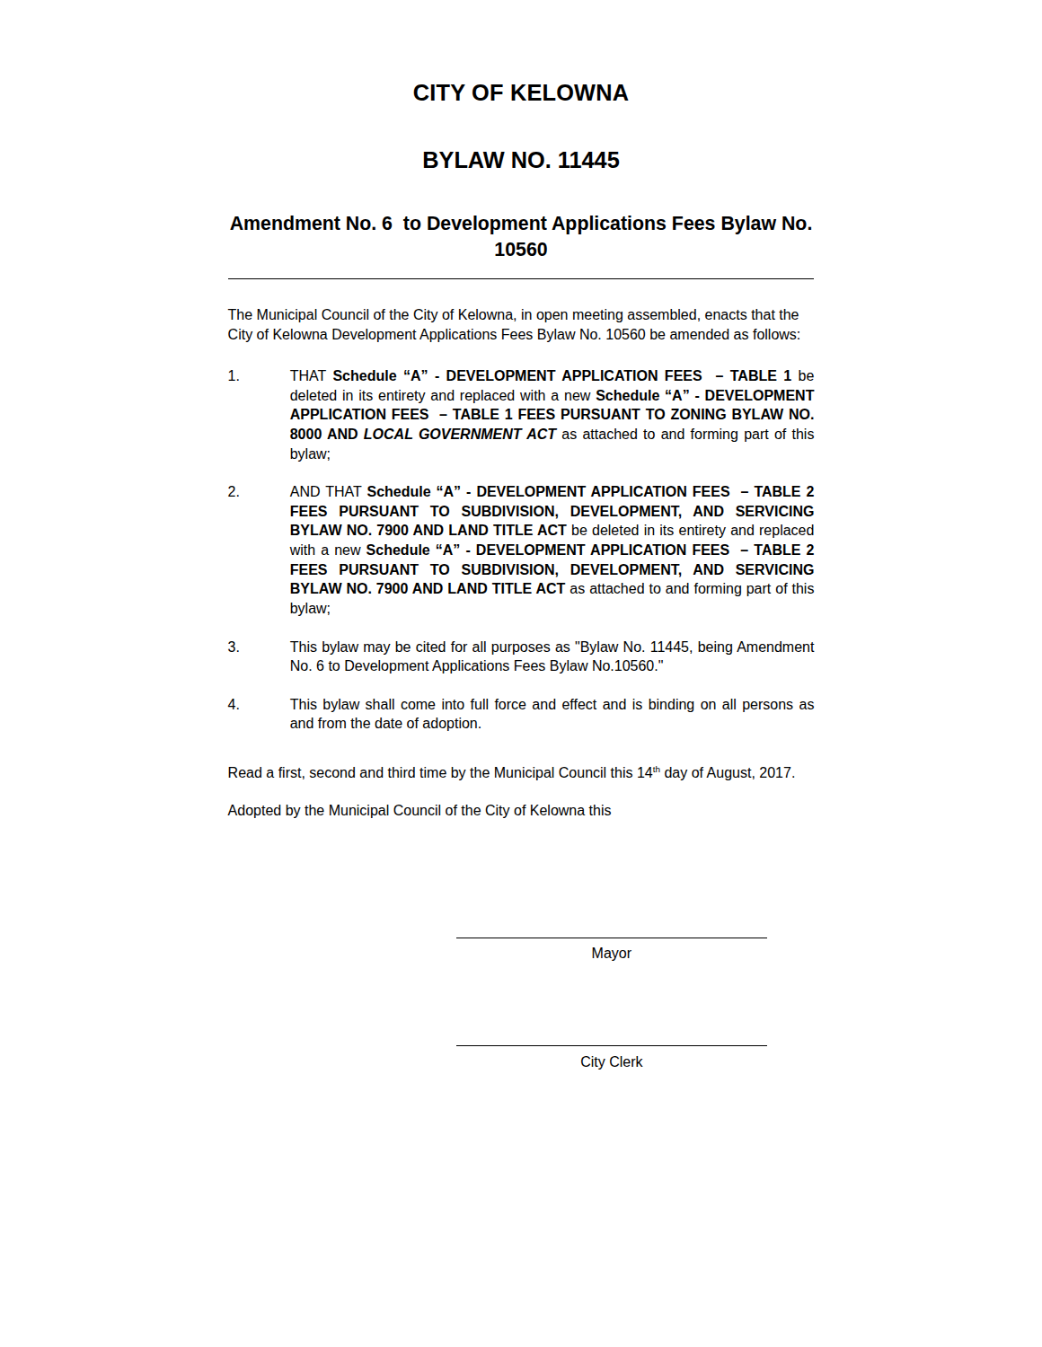CITY OF KELOWNA
BYLAW NO. 11445
Amendment No. 6 to Development Applications Fees Bylaw No. 10560
The Municipal Council of the City of Kelowna, in open meeting assembled, enacts that the City of Kelowna Development Applications Fees Bylaw No. 10560 be amended as follows:
THAT Schedule “A” - DEVELOPMENT APPLICATION FEES – TABLE 1 be deleted in its entirety and replaced with a new Schedule “A” - DEVELOPMENT APPLICATION FEES – TABLE 1 FEES PURSUANT TO ZONING BYLAW NO. 8000 AND LOCAL GOVERNMENT ACT as attached to and forming part of this bylaw;
AND THAT Schedule “A” - DEVELOPMENT APPLICATION FEES – TABLE 2 FEES PURSUANT TO SUBDIVISION, DEVELOPMENT, AND SERVICING BYLAW NO. 7900 AND LAND TITLE ACT be deleted in its entirety and replaced with a new Schedule “A” - DEVELOPMENT APPLICATION FEES – TABLE 2 FEES PURSUANT TO SUBDIVISION, DEVELOPMENT, AND SERVICING BYLAW NO. 7900 AND LAND TITLE ACT as attached to and forming part of this bylaw;
This bylaw may be cited for all purposes as "Bylaw No. 11445, being Amendment No. 6 to Development Applications Fees Bylaw No.10560."
This bylaw shall come into full force and effect and is binding on all persons as and from the date of adoption.
Read a first, second and third time by the Municipal Council this 14th day of August, 2017.
Adopted by the Municipal Council of the City of Kelowna this
Mayor
City Clerk